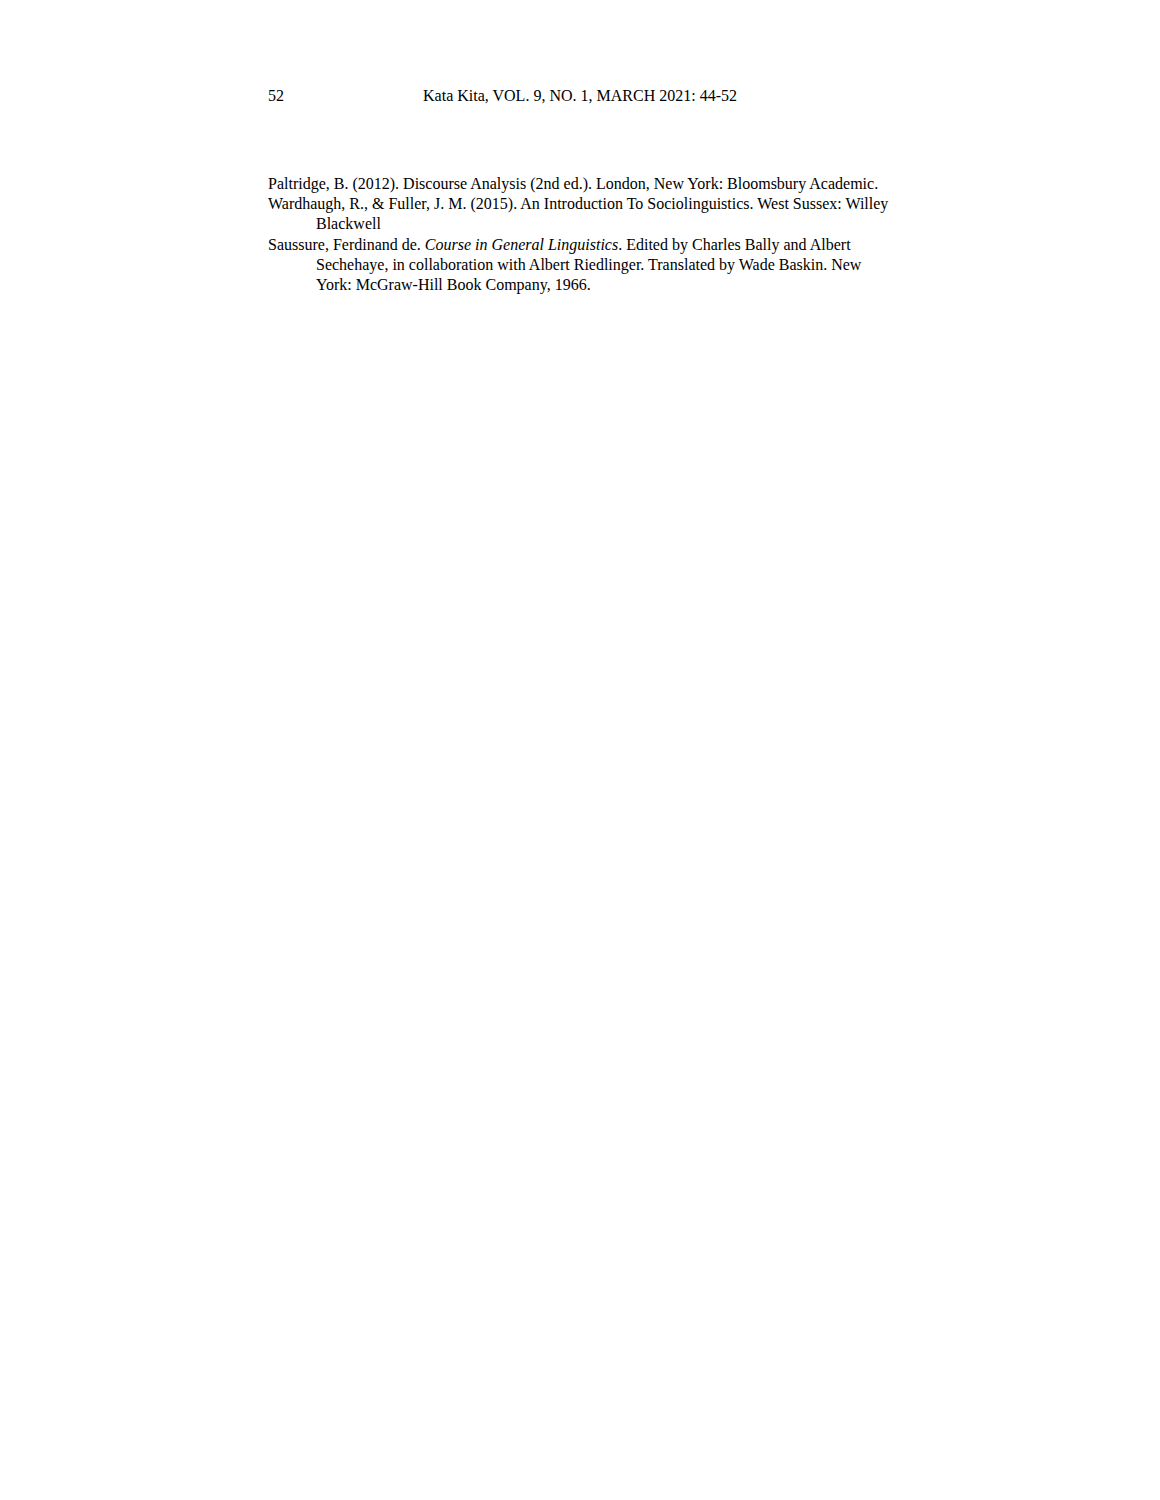52
Kata Kita, VOL. 9, NO. 1, MARCH 2021: 44-52
Paltridge, B. (2012). Discourse Analysis (2nd ed.). London, New York: Bloomsbury Academic.
Wardhaugh, R., & Fuller, J. M. (2015). An Introduction To Sociolinguistics. West Sussex: Willey Blackwell
Saussure, Ferdinand de. Course in General Linguistics. Edited by Charles Bally and Albert Sechehaye, in collaboration with Albert Riedlinger. Translated by Wade Baskin. New York: McGraw-Hill Book Company, 1966.